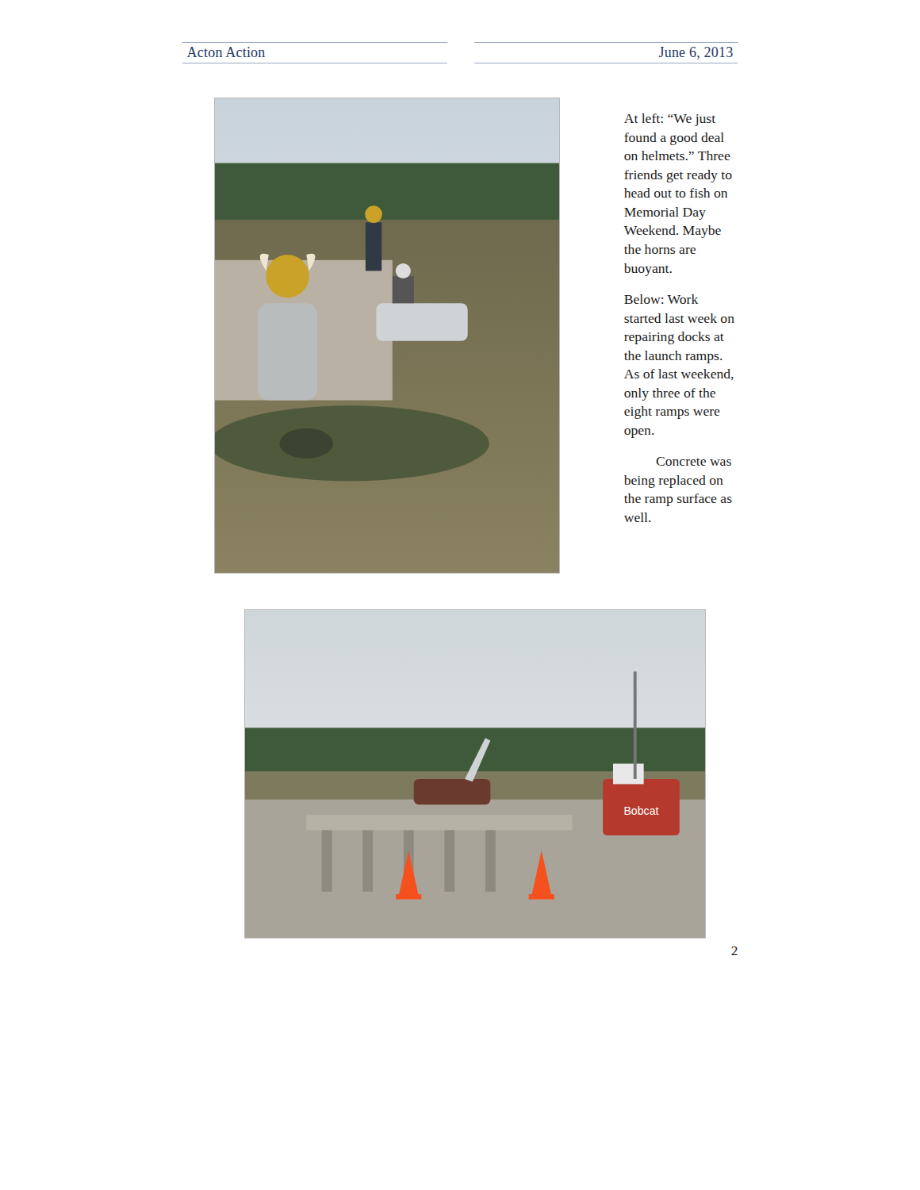Acton Action
June 6, 2013
At left: “We just found a good deal on helmets.” Three friends get ready to head out to fish on Memorial Day Weekend. Maybe the horns are buoyant.
Below: Work started last week on repairing docks at the launch ramps. As of last weekend, only three of the eight ramps were open.
Concrete was being replaced on the ramp surface as well.
2